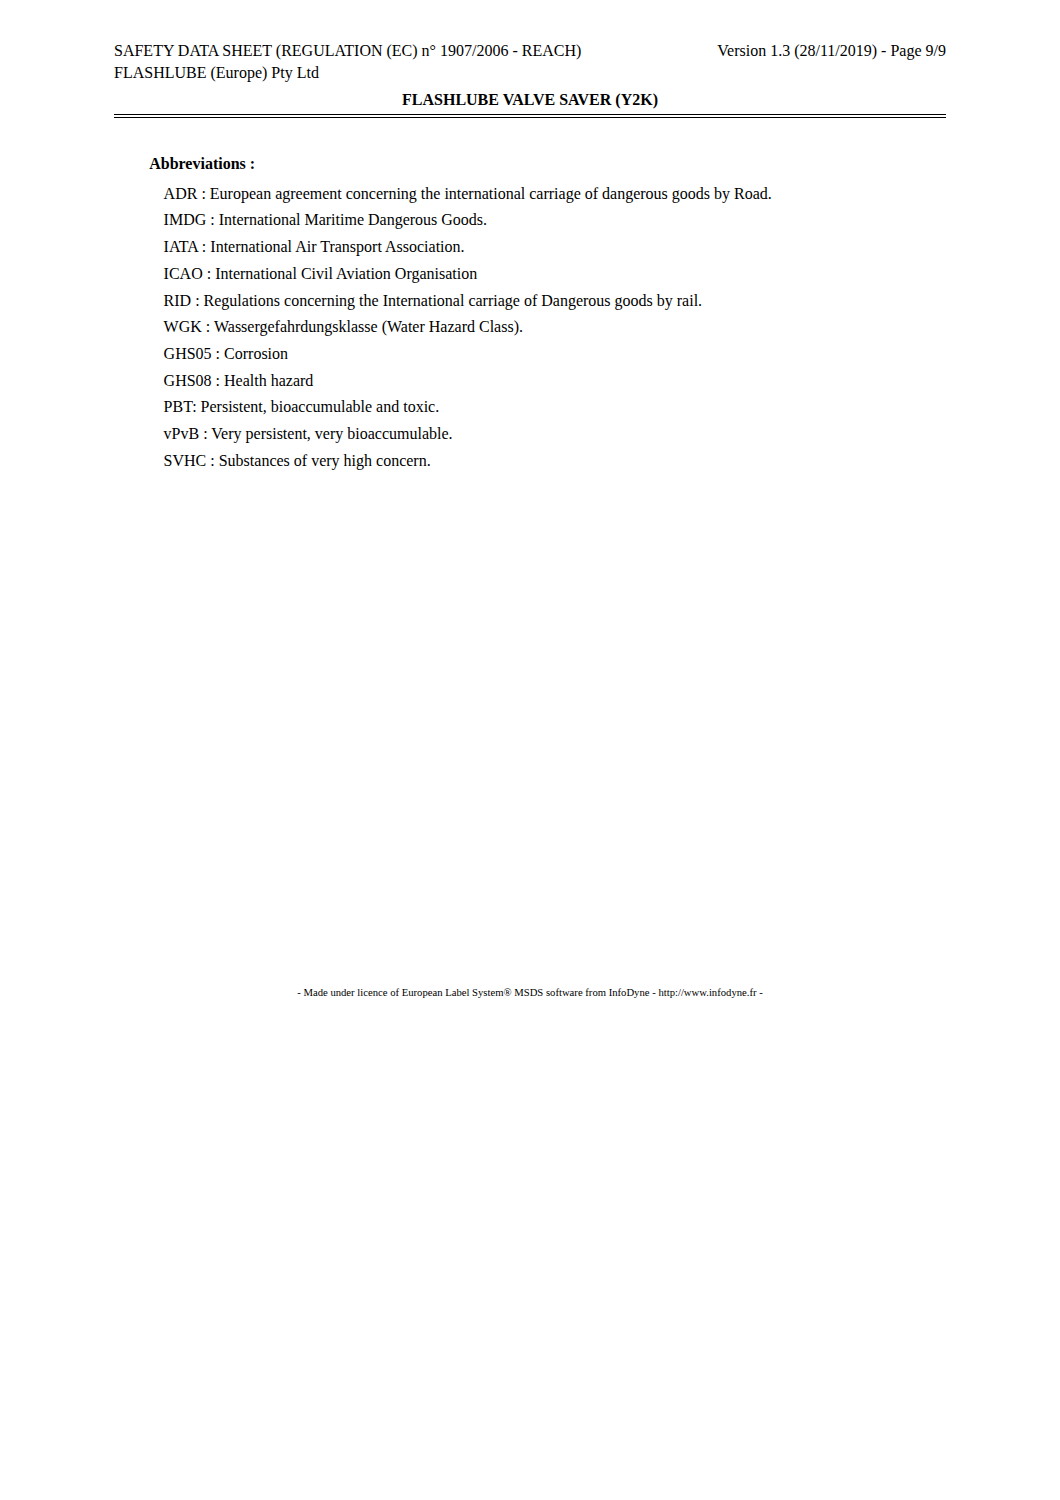SAFETY DATA SHEET (REGULATION (EC) n° 1907/2006 - REACH)
Version 1.3 (28/11/2019) - Page 9/9
FLASHLUBE (Europe) Pty Ltd
FLASHLUBE VALVE SAVER (Y2K)
Abbreviations :
ADR : European agreement concerning the international carriage of dangerous goods by Road.
IMDG : International Maritime Dangerous Goods.
IATA : International Air Transport Association.
ICAO : International Civil Aviation Organisation
RID : Regulations concerning the International carriage of Dangerous goods by rail.
WGK : Wassergefahrdungsklasse (Water Hazard Class).
GHS05 : Corrosion
GHS08 : Health hazard
PBT: Persistent, bioaccumulable and toxic.
vPvB : Very persistent, very bioaccumulable.
SVHC : Substances of very high concern.
- Made under licence of European Label System® MSDS software from InfoDyne - http://www.infodyne.fr -